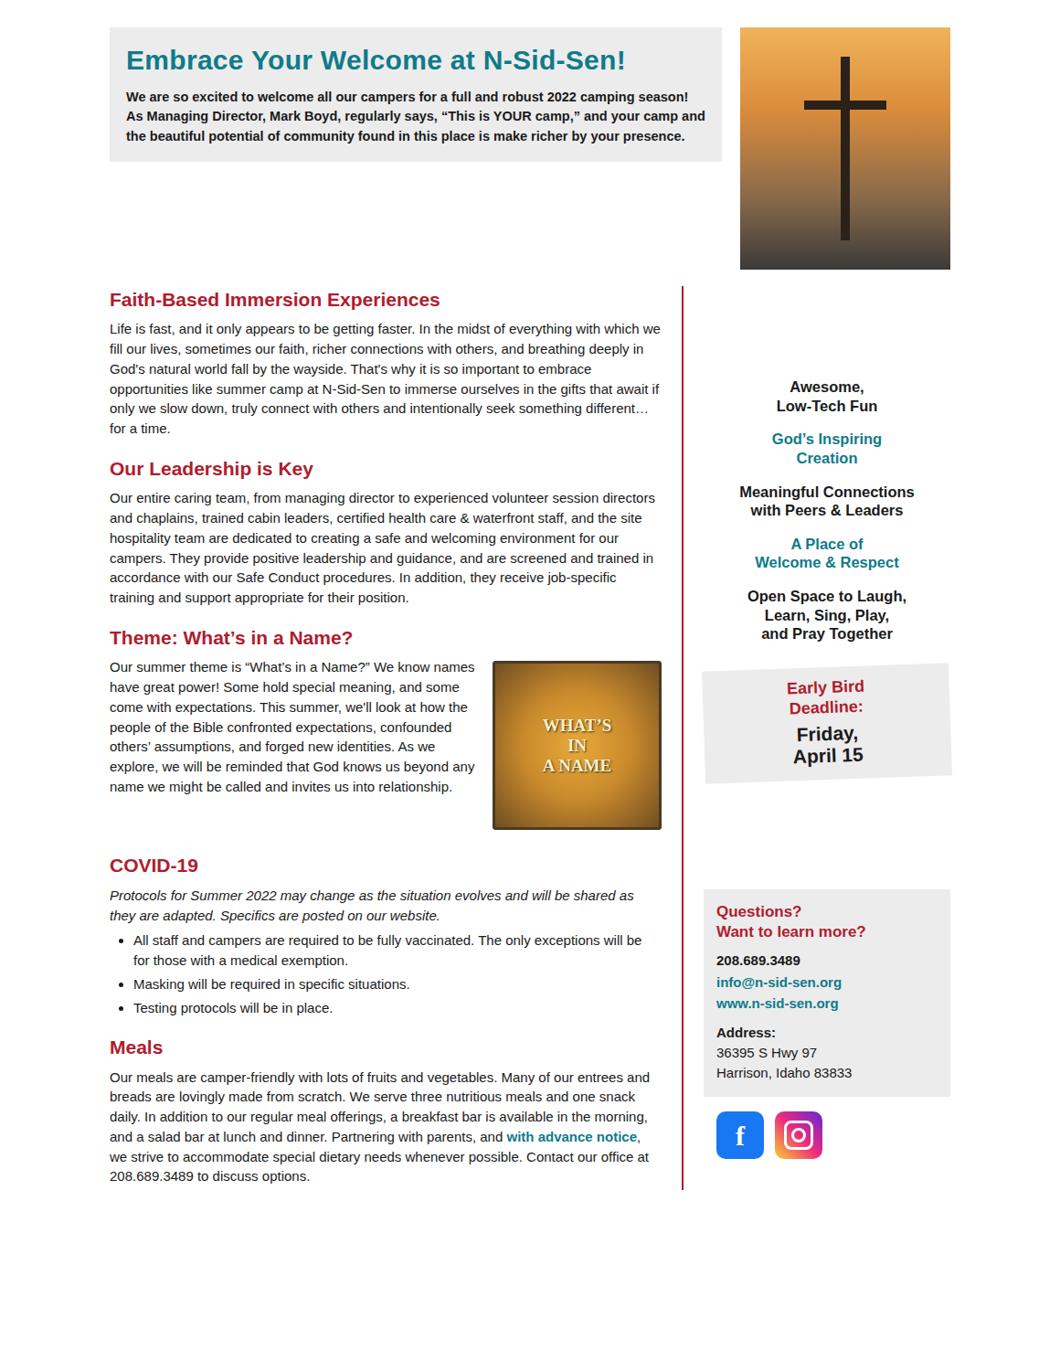Embrace Your Welcome at N-Sid-Sen!
We are so excited to welcome all our campers for a full and robust 2022 camping season! As Managing Director, Mark Boyd, regularly says, “This is YOUR camp,” and your camp and the beautiful potential of community found in this place is make richer by your presence.
Faith-Based Immersion Experiences
Life is fast, and it only appears to be getting faster. In the midst of everything with which we fill our lives, sometimes our faith, richer connections with others, and breathing deeply in God's natural world fall by the wayside. That's why it is so important to embrace opportunities like summer camp at N-Sid-Sen to immerse ourselves in the gifts that await if only we slow down, truly connect with others and intentionally seek something different… for a time.
Our Leadership is Key
Our entire caring team, from managing director to experienced volunteer session directors and chaplains, trained cabin leaders, certified health care & waterfront staff, and the site hospitality team are dedicated to creating a safe and welcoming environment for our campers. They provide positive leadership and guidance, and are screened and trained in accordance with our Safe Conduct procedures. In addition, they receive job-specific training and support appropriate for their position.
Theme: What’s in a Name?
WHAT’S
IN
A NAME
Our summer theme is “What’s in a Name?” We know names have great power! Some hold special meaning, and some come with expectations. This summer, we'll look at how the people of the Bible confronted expectations, confounded others’ assumptions, and forged new identities. As we explore, we will be reminded that God knows us beyond any name we might be called and invites us into relationship.
COVID-19
Protocols for Summer 2022 may change as the situation evolves and will be shared as they are adapted. Specifics are posted on our website.
All staff and campers are required to be fully vaccinated. The only exceptions will be for those with a medical exemption.
Masking will be required in specific situations.
Testing protocols will be in place.
Meals
Our meals are camper-friendly with lots of fruits and vegetables. Many of our entrees and breads are lovingly made from scratch. We serve three nutritious meals and one snack daily. In addition to our regular meal offerings, a breakfast bar is available in the morning, and a salad bar at lunch and dinner. Partnering with parents, and with advance notice, we strive to accommodate special dietary needs whenever possible. Contact our office at 208.689.3489 to discuss options.
Awesome,
Low-Tech Fun
God’s Inspiring
Creation
Meaningful Connections
with Peers & Leaders
A Place of
Welcome & Respect
Open Space to Laugh,
Learn, Sing, Play,
and Pray Together
Early Bird
Deadline:
Friday,
April 15
Questions?
Want to learn more?
208.689.3489
info@n-sid-sen.org www.n-sid-sen.org
Address:
36395 S Hwy 97
Harrison, Idaho 83833
f